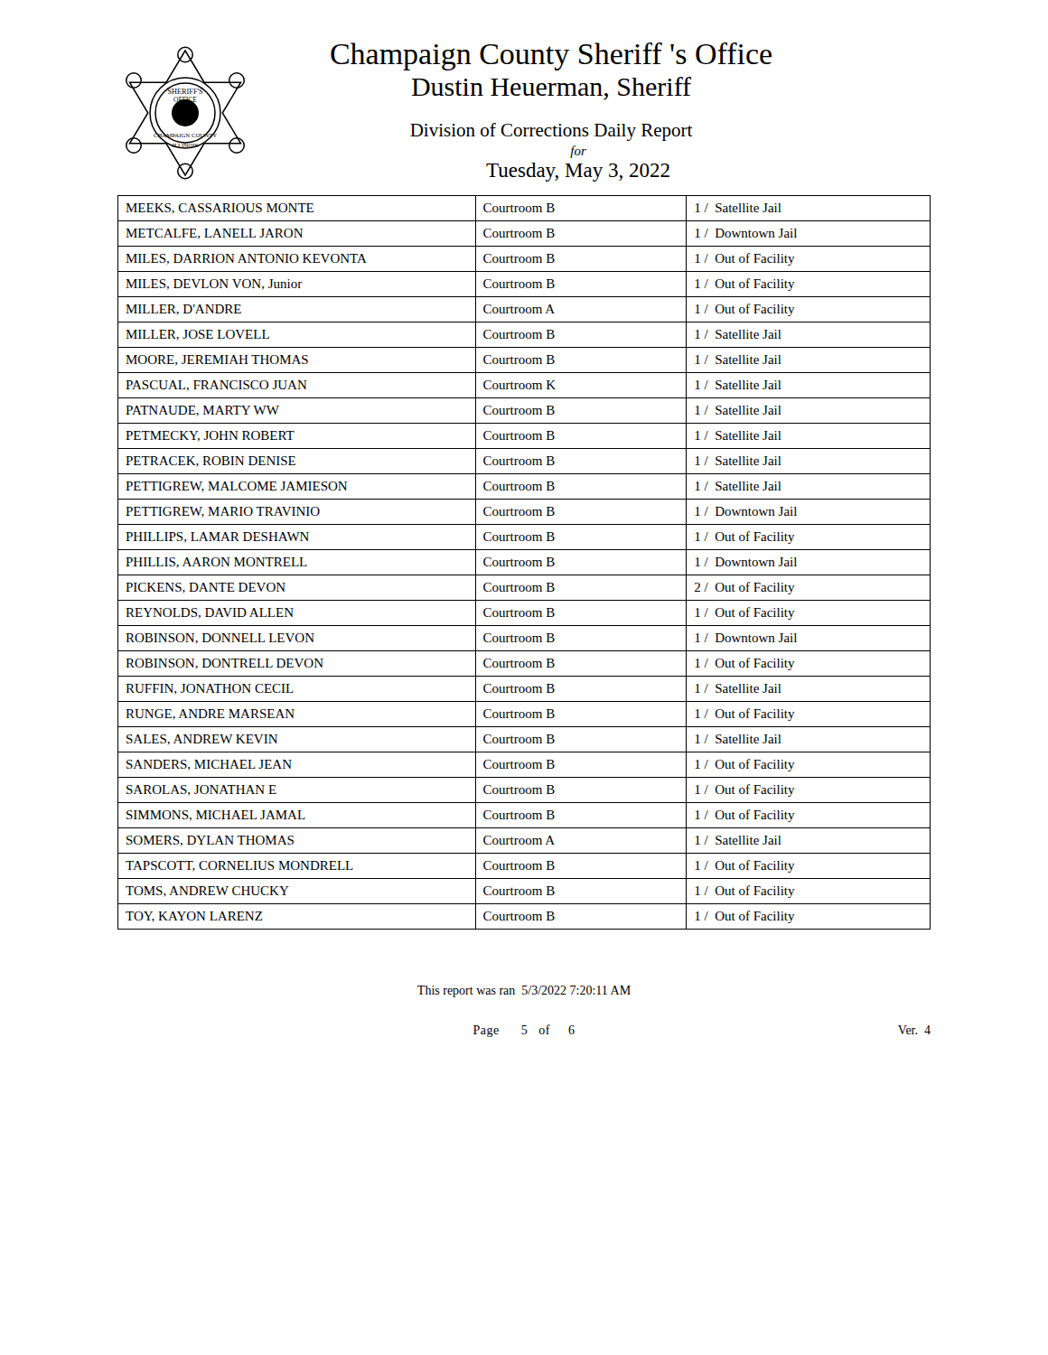SHERIFF'S OFFICE CHAMPAIGN COUNTY ILLINOIS
Champaign County Sheriff 's Office
Dustin Heuerman, Sheriff
Division of Corrections Daily Report
for
Tuesday, May 3, 2022
| MEEKS, CASSARIOUS MONTE | Courtroom B | 1 / Satellite Jail |
| METCALFE, LANELL JARON | Courtroom B | 1 / Downtown Jail |
| MILES, DARRION ANTONIO KEVONTA | Courtroom B | 1 / Out of Facility |
| MILES, DEVLON VON, Junior | Courtroom B | 1 / Out of Facility |
| MILLER, D'ANDRE | Courtroom A | 1 / Out of Facility |
| MILLER, JOSE LOVELL | Courtroom B | 1 / Satellite Jail |
| MOORE, JEREMIAH THOMAS | Courtroom B | 1 / Satellite Jail |
| PASCUAL, FRANCISCO JUAN | Courtroom K | 1 / Satellite Jail |
| PATNAUDE, MARTY WW | Courtroom B | 1 / Satellite Jail |
| PETMECKY, JOHN ROBERT | Courtroom B | 1 / Satellite Jail |
| PETRACEK, ROBIN DENISE | Courtroom B | 1 / Satellite Jail |
| PETTIGREW, MALCOME JAMIESON | Courtroom B | 1 / Satellite Jail |
| PETTIGREW, MARIO TRAVINIO | Courtroom B | 1 / Downtown Jail |
| PHILLIPS, LAMAR DESHAWN | Courtroom B | 1 / Out of Facility |
| PHILLIS, AARON MONTRELL | Courtroom B | 1 / Downtown Jail |
| PICKENS, DANTE DEVON | Courtroom B | 2 / Out of Facility |
| REYNOLDS, DAVID ALLEN | Courtroom B | 1 / Out of Facility |
| ROBINSON, DONNELL LEVON | Courtroom B | 1 / Downtown Jail |
| ROBINSON, DONTRELL DEVON | Courtroom B | 1 / Out of Facility |
| RUFFIN, JONATHON CECIL | Courtroom B | 1 / Satellite Jail |
| RUNGE, ANDRE MARSEAN | Courtroom B | 1 / Out of Facility |
| SALES, ANDREW KEVIN | Courtroom B | 1 / Satellite Jail |
| SANDERS, MICHAEL JEAN | Courtroom B | 1 / Out of Facility |
| SAROLAS, JONATHAN E | Courtroom B | 1 / Out of Facility |
| SIMMONS, MICHAEL JAMAL | Courtroom B | 1 / Out of Facility |
| SOMERS, DYLAN THOMAS | Courtroom A | 1 / Satellite Jail |
| TAPSCOTT, CORNELIUS MONDRELL | Courtroom B | 1 / Out of Facility |
| TOMS, ANDREW CHUCKY | Courtroom B | 1 / Out of Facility |
| TOY, KAYON LARENZ | Courtroom B | 1 / Out of Facility |
This report was ran 5/3/2022 7:20:11 AM
Page 5 of 6 Ver. 4